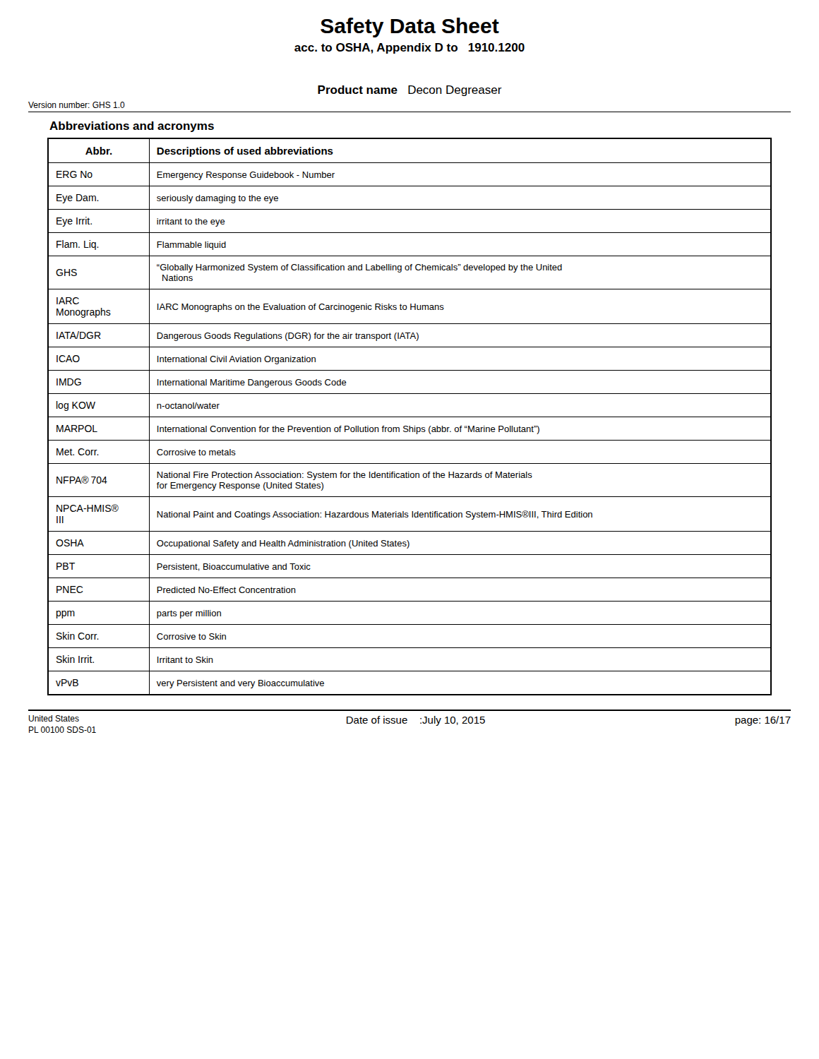Safety Data Sheet
acc. to OSHA, Appendix D to 1910.1200
Product name Decon Degreaser
Version number: GHS 1.0
Abbreviations and acronyms
| Abbr. | Descriptions of used abbreviations |
| --- | --- |
| ERG No | Emergency Response Guidebook - Number |
| Eye Dam. | seriously damaging to the eye |
| Eye Irrit. | irritant to the eye |
| Flam. Liq. | Flammable liquid |
| GHS | “Globally Harmonized System of Classification and Labelling of Chemicals” developed by the United Nations |
| IARC Monographs | IARC Monographs on the Evaluation of Carcinogenic Risks to Humans |
| IATA/DGR | Dangerous Goods Regulations (DGR) for the air transport (IATA) |
| ICAO | International Civil Aviation Organization |
| IMDG | International Maritime Dangerous Goods Code |
| log KOW | n-octanol/water |
| MARPOL | International Convention for the Prevention of Pollution from Ships (abbr. of “Marine Pollutant”) |
| Met. Corr. | Corrosive to metals |
| NFPA® 704 | National Fire Protection Association: System for the Identification of the Hazards of Materials for Emergency Response (United States) |
| NPCA-HMIS® III | National Paint and Coatings Association: Hazardous Materials Identification System-HMIS®III, Third Edition |
| OSHA | Occupational Safety and Health Administration (United States) |
| PBT | Persistent, Bioaccumulative and Toxic |
| PNEC | Predicted No-Effect Concentration |
| ppm | parts per million |
| Skin Corr. | Corrosive to Skin |
| Skin Irrit. | Irritant to Skin |
| vPvB | very Persistent and very Bioaccumulative |
United States
PL 00100 SDS-01
Date of issue :July 10, 2015
page: 16/17